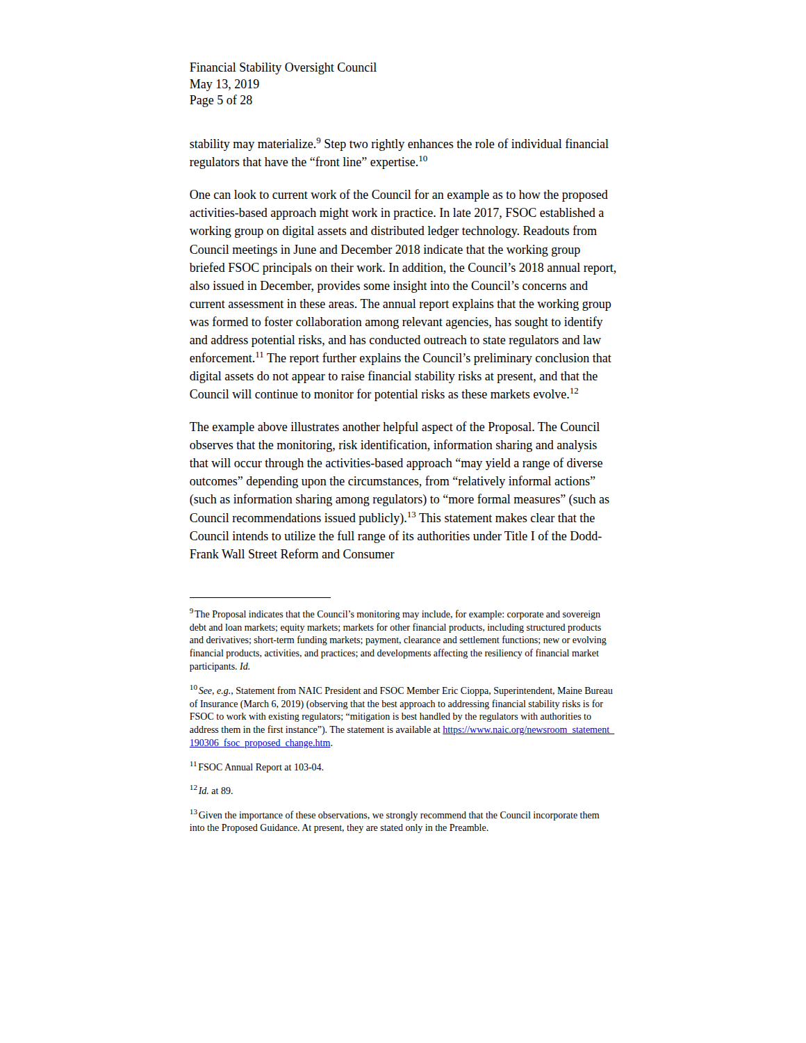Financial Stability Oversight Council
May 13, 2019
Page 5 of 28
stability may materialize.9 Step two rightly enhances the role of individual financial regulators that have the “front line” expertise.10
One can look to current work of the Council for an example as to how the proposed activities-based approach might work in practice. In late 2017, FSOC established a working group on digital assets and distributed ledger technology. Readouts from Council meetings in June and December 2018 indicate that the working group briefed FSOC principals on their work. In addition, the Council’s 2018 annual report, also issued in December, provides some insight into the Council’s concerns and current assessment in these areas. The annual report explains that the working group was formed to foster collaboration among relevant agencies, has sought to identify and address potential risks, and has conducted outreach to state regulators and law enforcement.11 The report further explains the Council’s preliminary conclusion that digital assets do not appear to raise financial stability risks at present, and that the Council will continue to monitor for potential risks as these markets evolve.12
The example above illustrates another helpful aspect of the Proposal. The Council observes that the monitoring, risk identification, information sharing and analysis that will occur through the activities-based approach “may yield a range of diverse outcomes” depending upon the circumstances, from “relatively informal actions” (such as information sharing among regulators) to “more formal measures” (such as Council recommendations issued publicly).13 This statement makes clear that the Council intends to utilize the full range of its authorities under Title I of the Dodd-Frank Wall Street Reform and Consumer
9 The Proposal indicates that the Council’s monitoring may include, for example: corporate and sovereign debt and loan markets; equity markets; markets for other financial products, including structured products and derivatives; short-term funding markets; payment, clearance and settlement functions; new or evolving financial products, activities, and practices; and developments affecting the resiliency of financial market participants. Id.
10 See, e.g., Statement from NAIC President and FSOC Member Eric Cioppa, Superintendent, Maine Bureau of Insurance (March 6, 2019) (observing that the best approach to addressing financial stability risks is for FSOC to work with existing regulators; “mitigation is best handled by the regulators with authorities to address them in the first instance”). The statement is available at https://www.naic.org/newsroom_statement_190306_fsoc_proposed_change.htm.
11 FSOC Annual Report at 103-04.
12 Id. at 89.
13 Given the importance of these observations, we strongly recommend that the Council incorporate them into the Proposed Guidance. At present, they are stated only in the Preamble.